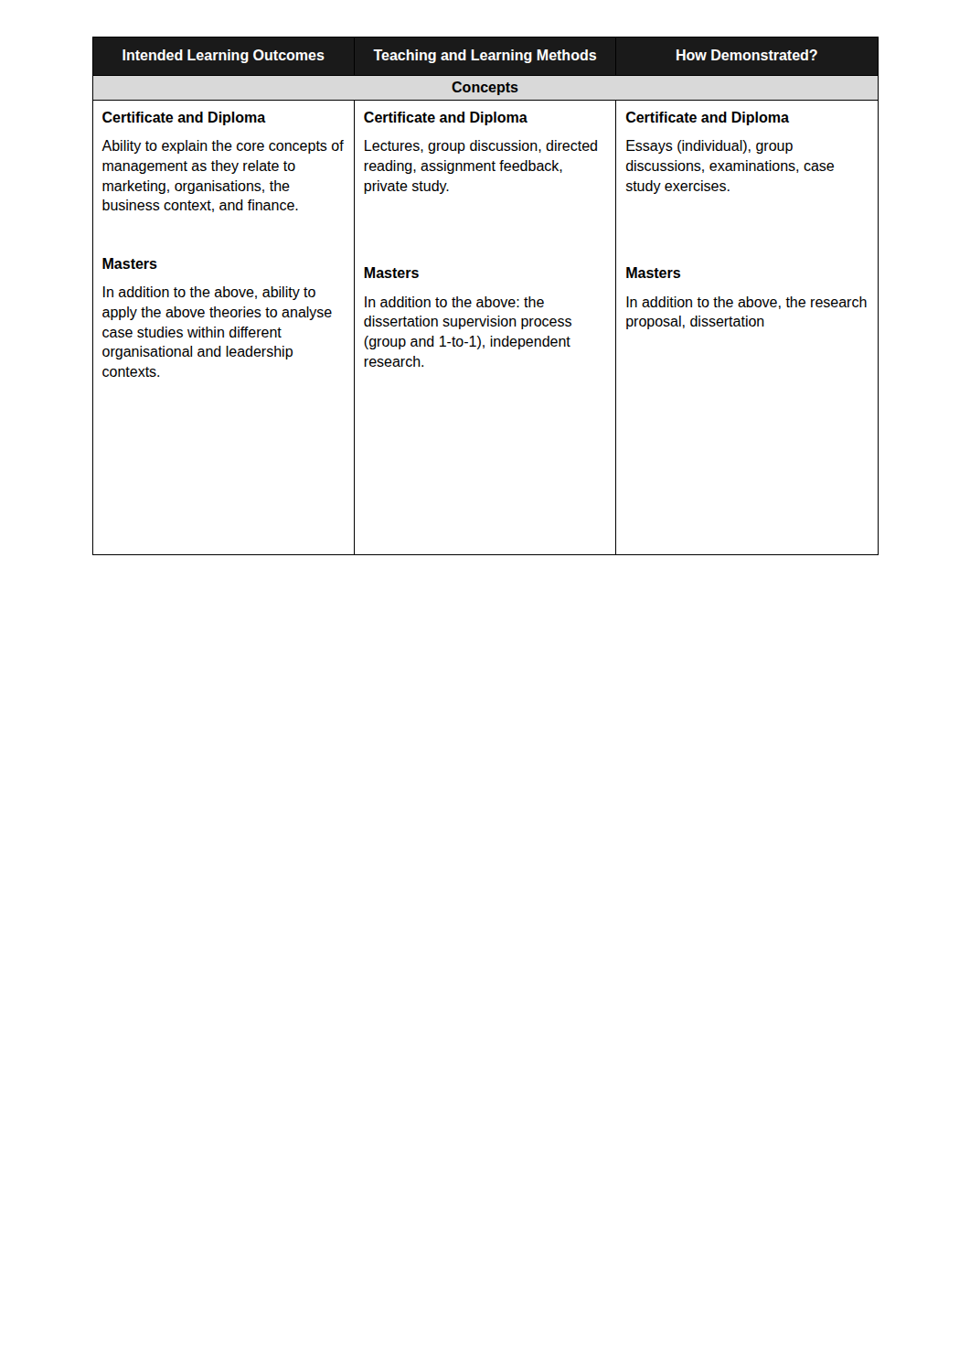| Intended Learning Outcomes | Teaching and Learning Methods | How Demonstrated? |
| --- | --- | --- |
| Concepts |
| Certificate and Diploma Ability to explain the core concepts of management as they relate to marketing, organisations, the business context, and finance. Masters In addition to the above, ability to apply the above theories to analyse case studies within different organisational and leadership contexts. | Certificate and Diploma Lectures, group discussion, directed reading, assignment feedback, private study. Masters In addition to the above: the dissertation supervision process (group and 1-to-1), independent research. | Certificate and Diploma Essays (individual), group discussions, examinations, case study exercises. Masters In addition to the above, the research proposal, dissertation |